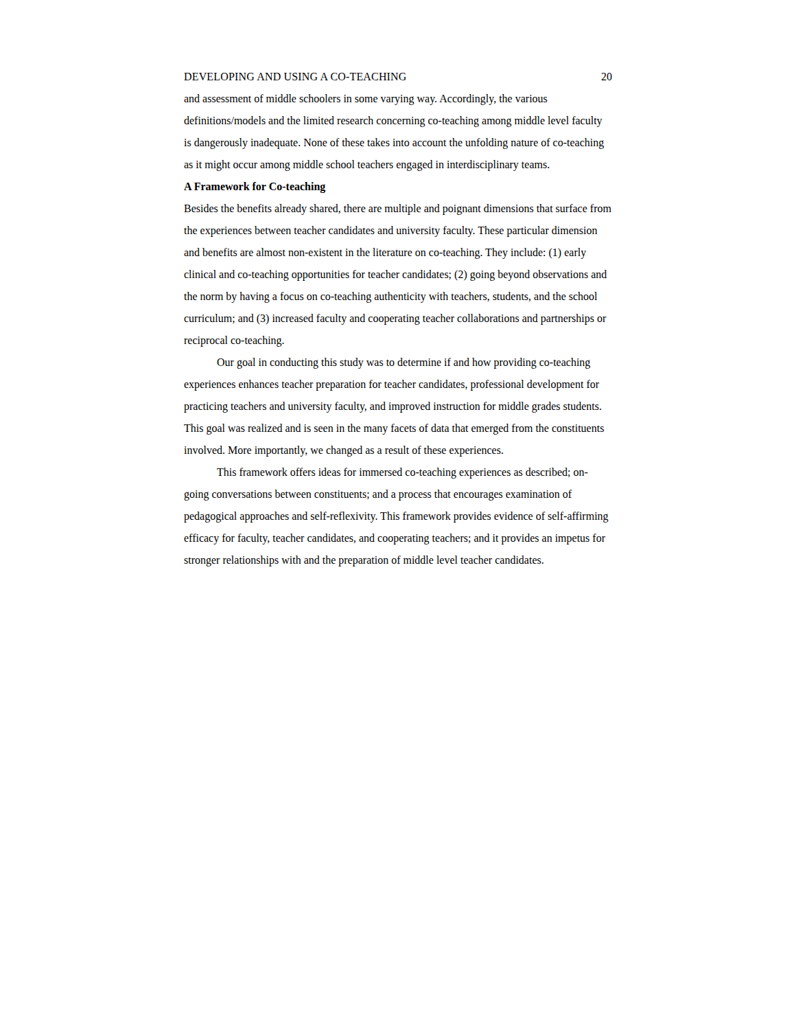Developing and Using a Co-Teaching 20
and assessment of middle schoolers in some varying way. Accordingly, the various definitions/models and the limited research concerning co-teaching among middle level faculty is dangerously inadequate. None of these takes into account the unfolding nature of co-teaching as it might occur among middle school teachers engaged in interdisciplinary teams.
A Framework for Co-teaching
Besides the benefits already shared, there are multiple and poignant dimensions that surface from the experiences between teacher candidates and university faculty. These particular dimension and benefits are almost non-existent in the literature on co-teaching. They include: (1) early clinical and co-teaching opportunities for teacher candidates; (2) going beyond observations and the norm by having a focus on co-teaching authenticity with teachers, students, and the school curriculum; and (3) increased faculty and cooperating teacher collaborations and partnerships or reciprocal co-teaching.
Our goal in conducting this study was to determine if and how providing co-teaching experiences enhances teacher preparation for teacher candidates, professional development for practicing teachers and university faculty, and improved instruction for middle grades students. This goal was realized and is seen in the many facets of data that emerged from the constituents involved. More importantly, we changed as a result of these experiences.
This framework offers ideas for immersed co-teaching experiences as described; on-going conversations between constituents; and a process that encourages examination of pedagogical approaches and self-reflexivity. This framework provides evidence of self-affirming efficacy for faculty, teacher candidates, and cooperating teachers; and it provides an impetus for stronger relationships with and the preparation of middle level teacher candidates.